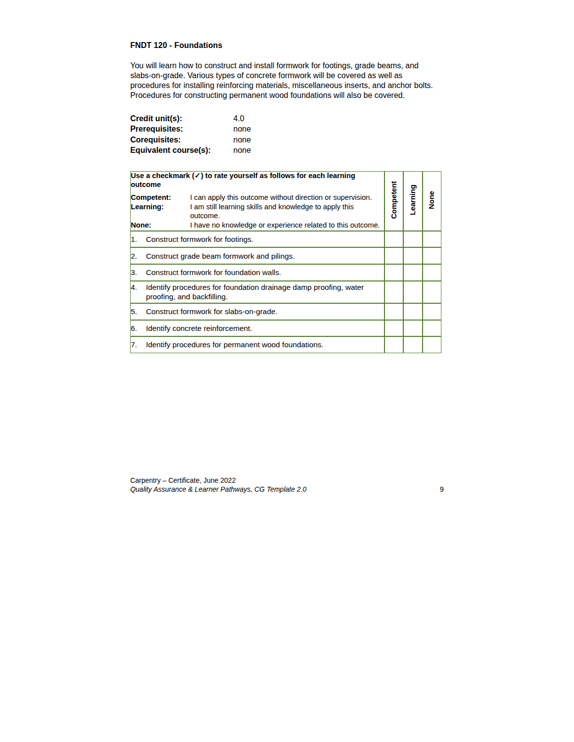FNDT 120 - Foundations
You will learn how to construct and install formwork for footings, grade beams, and slabs-on-grade. Various types of concrete formwork will be covered as well as procedures for installing reinforcing materials, miscellaneous inserts, and anchor bolts. Procedures for constructing permanent wood foundations will also be covered.
| Credit unit(s): | 4.0 |
| Prerequisites: | none |
| Corequisites: | none |
| Equivalent course(s): | none |
| Use a checkmark (✓) to rate yourself as follows for each learning outcome / Competent: / I can apply this outcome without direction or supervision. / / Learning: / I am still learning skills and knowledge to apply this outcome. / / None: / I have no knowledge or experience related to this outcome. / | Competent | Learning | None |
| 1. Construct formwork for footings. | | | |
| 2. Construct grade beam formwork and pilings. | | | |
| 3. Construct formwork for foundation walls. | | | |
| 4. Identify procedures for foundation drainage damp proofing, water proofing, and backfilling. | | | |
| 5. Construct formwork for slabs-on-grade. | | | |
| 6. Identify concrete reinforcement. | | | |
| 7. Identify procedures for permanent wood foundations. | | | |
Carpentry – Certificate, June 2022
Quality Assurance & Learner Pathways, CG Template 2.0
9